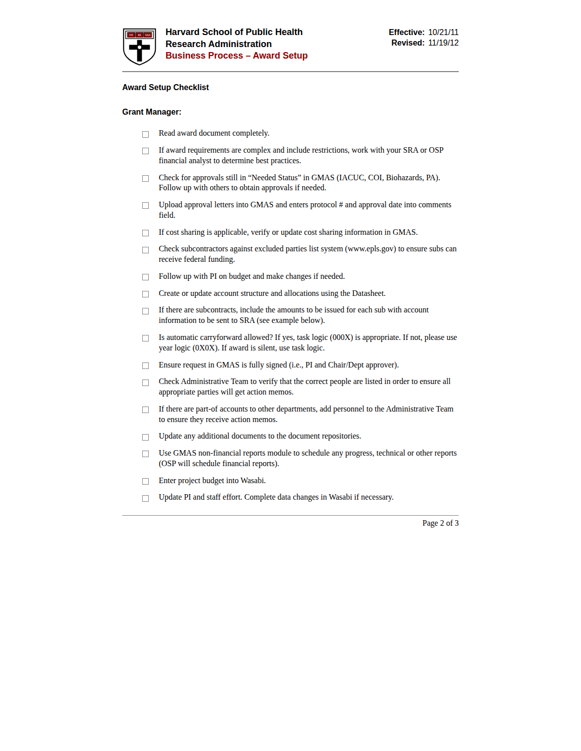VE RI TAS
Harvard School of Public Health
Research Administration
Business Process – Award Setup
| Effective: | 10/21/11 |
| Revised: | 11/19/12 |
Award Setup Checklist
Grant Manager:
Read award document completely.
If award requirements are complex and include restrictions, work with your SRA or OSP financial analyst to determine best practices.
Check for approvals still in “Needed Status” in GMAS (IACUC, COI, Biohazards, PA). Follow up with others to obtain approvals if needed.
Upload approval letters into GMAS and enters protocol # and approval date into comments field.
If cost sharing is applicable, verify or update cost sharing information in GMAS.
Check subcontractors against excluded parties list system (www.epls.gov) to ensure subs can receive federal funding.
Follow up with PI on budget and make changes if needed.
Create or update account structure and allocations using the Datasheet.
If there are subcontracts, include the amounts to be issued for each sub with account information to be sent to SRA (see example below).
Is automatic carryforward allowed? If yes, task logic (000X) is appropriate. If not, please use year logic (0X0X). If award is silent, use task logic.
Ensure request in GMAS is fully signed (i.e., PI and Chair/Dept approver).
Check Administrative Team to verify that the correct people are listed in order to ensure all appropriate parties will get action memos.
If there are part-of accounts to other departments, add personnel to the Administrative Team to ensure they receive action memos.
Update any additional documents to the document repositories.
Use GMAS non-financial reports module to schedule any progress, technical or other reports (OSP will schedule financial reports).
Enter project budget into Wasabi.
Update PI and staff effort. Complete data changes in Wasabi if necessary.
Page 2 of 3